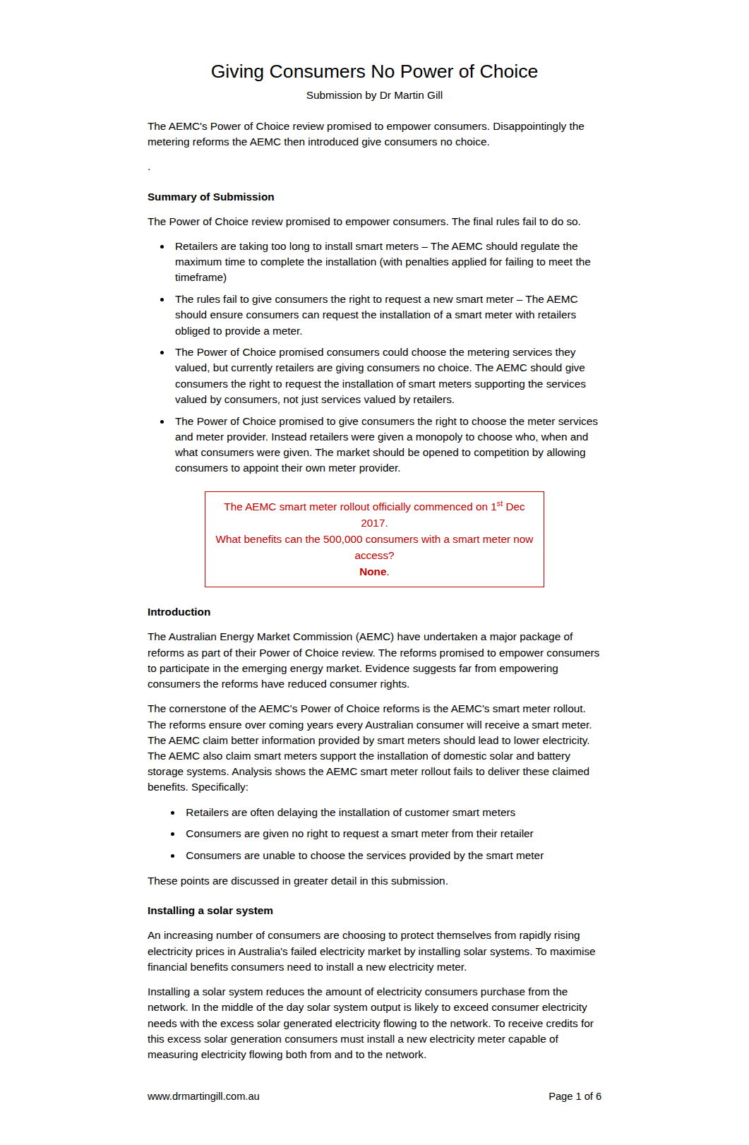Giving Consumers No Power of Choice
Submission by Dr Martin Gill
The AEMC's Power of Choice review promised to empower consumers. Disappointingly the metering reforms the AEMC then introduced give consumers no choice.
.
Summary of Submission
The Power of Choice review promised to empower consumers. The final rules fail to do so.
Retailers are taking too long to install smart meters – The AEMC should regulate the maximum time to complete the installation (with penalties applied for failing to meet the timeframe)
The rules fail to give consumers the right to request a new smart meter – The AEMC should ensure consumers can request the installation of a smart meter with retailers obliged to provide a meter.
The Power of Choice promised consumers could choose the metering services they valued, but currently retailers are giving consumers no choice. The AEMC should give consumers the right to request the installation of smart meters supporting the services valued by consumers, not just services valued by retailers.
The Power of Choice promised to give consumers the right to choose the meter services and meter provider. Instead retailers were given a monopoly to choose who, when and what consumers were given. The market should be opened to competition by allowing consumers to appoint their own meter provider.
The AEMC smart meter rollout officially commenced on 1st Dec 2017.
What benefits can the 500,000 consumers with a smart meter now access?
None.
Introduction
The Australian Energy Market Commission (AEMC) have undertaken a major package of reforms as part of their Power of Choice review. The reforms promised to empower consumers to participate in the emerging energy market. Evidence suggests far from empowering consumers the reforms have reduced consumer rights.
The cornerstone of the AEMC's Power of Choice reforms is the AEMC's smart meter rollout. The reforms ensure over coming years every Australian consumer will receive a smart meter. The AEMC claim better information provided by smart meters should lead to lower electricity. The AEMC also claim smart meters support the installation of domestic solar and battery storage systems. Analysis shows the AEMC smart meter rollout fails to deliver these claimed benefits. Specifically:
Retailers are often delaying the installation of customer smart meters
Consumers are given no right to request a smart meter from their retailer
Consumers are unable to choose the services provided by the smart meter
These points are discussed in greater detail in this submission.
Installing a solar system
An increasing number of consumers are choosing to protect themselves from rapidly rising electricity prices in Australia's failed electricity market by installing solar systems. To maximise financial benefits consumers need to install a new electricity meter.
Installing a solar system reduces the amount of electricity consumers purchase from the network. In the middle of the day solar system output is likely to exceed consumer electricity needs with the excess solar generated electricity flowing to the network. To receive credits for this excess solar generation consumers must install a new electricity meter capable of measuring electricity flowing both from and to the network.
www.drmartingill.com.au Page 1 of 6